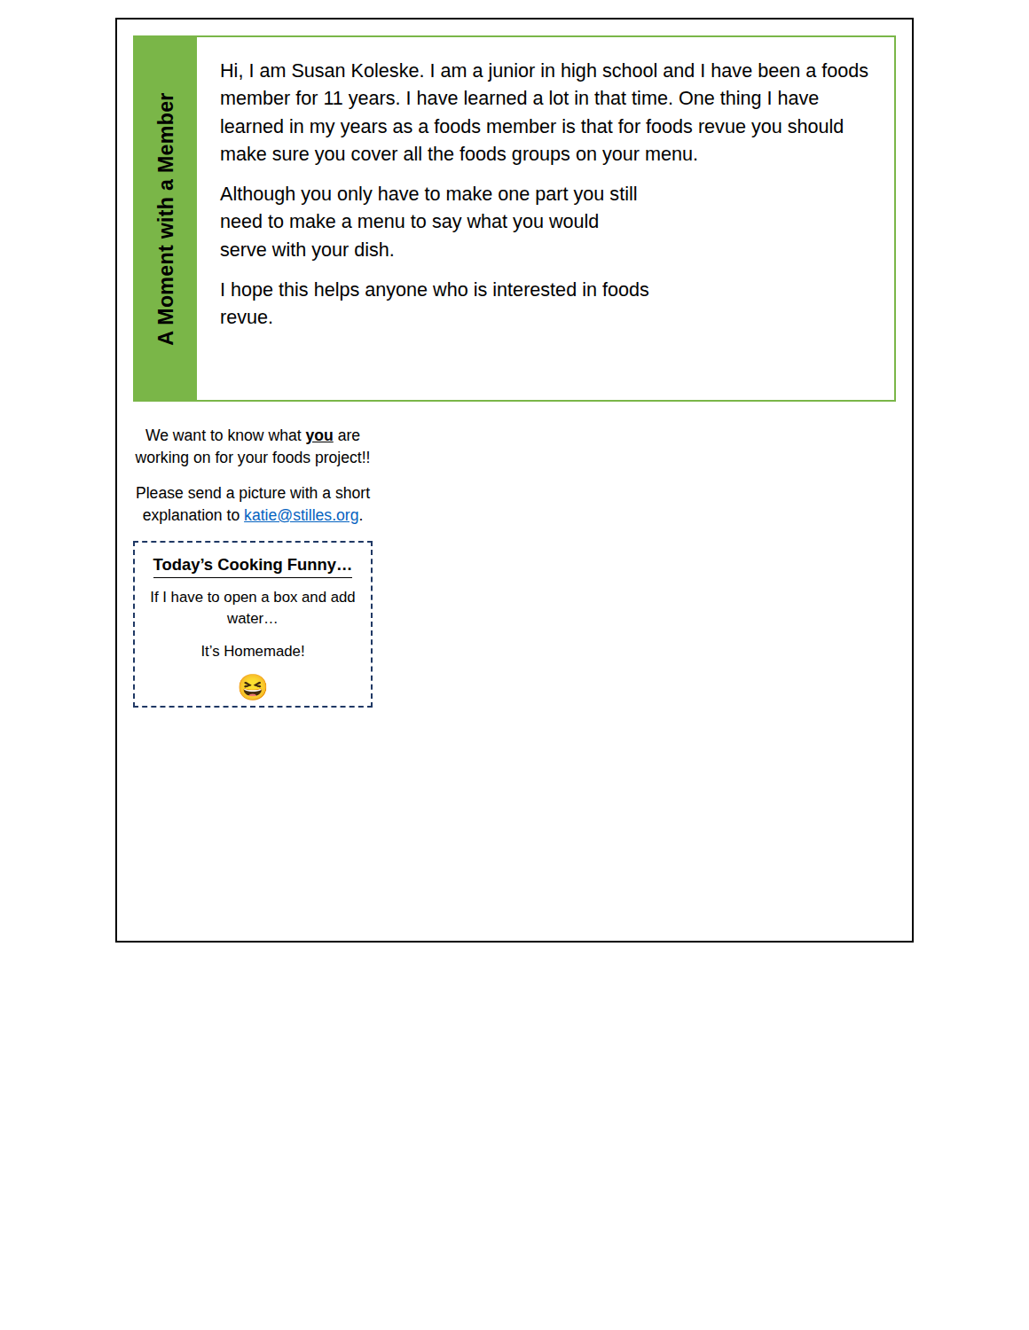A Moment with a Member
Hi, I am Susan Koleske. I am a junior in high school and I have been a foods member for 11 years. I have learned a lot in that time. One thing I have learned in my years as a foods member is that for foods revue you should make sure you cover all the foods groups on your menu.
Although you only have to make one part you still need to make a menu to say what you would serve with your dish.
I hope this helps anyone who is interested in foods revue.
We want to know what you are working on for your foods project!!
Please send a picture with a short explanation to katie@stilles.org.
Today’s Cooking Funny…
If I have to open a box and add water…
It’s Homemade!
😆